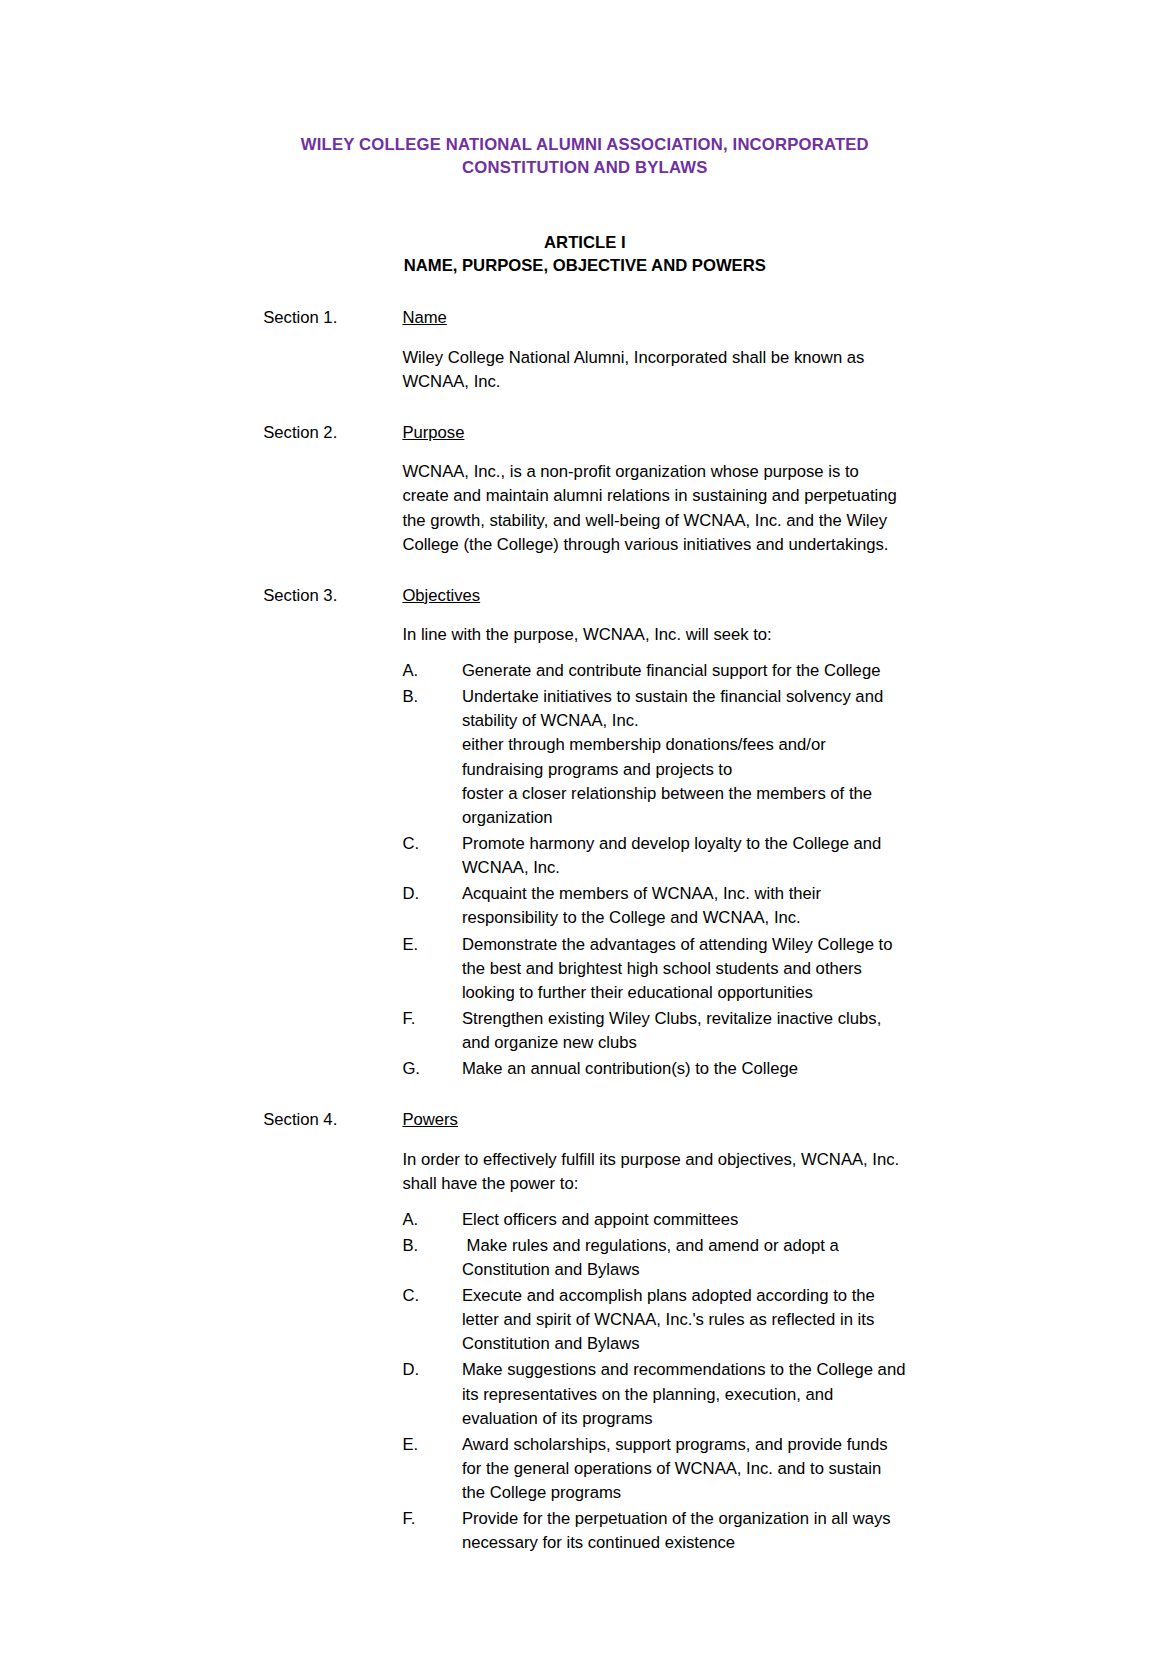WILEY COLLEGE NATIONAL ALUMNI ASSOCIATION, INCORPORATED
CONSTITUTION AND BYLAWS
ARTICLE I
NAME, PURPOSE, OBJECTIVE AND POWERS
Section 1.
Name
Wiley College National Alumni, Incorporated shall be known as WCNAA, Inc.
Section 2.
Purpose
WCNAA, Inc., is a non-profit organization whose purpose is to create and maintain alumni relations in sustaining and perpetuating the growth, stability, and well-being of WCNAA, Inc. and the Wiley College (the College) through various initiatives and undertakings.
Section 3.
Objectives
In line with the purpose, WCNAA, Inc. will seek to:
A. Generate and contribute financial support for the College
B. Undertake initiatives to sustain the financial solvency and stability of WCNAA, Inc.
either through membership donations/fees and/or fundraising programs and projects to
foster a closer relationship between the members of the organization
C. Promote harmony and develop loyalty to the College and WCNAA, Inc.
D. Acquaint the members of WCNAA, Inc. with their responsibility to the College and WCNAA, Inc.
E. Demonstrate the advantages of attending Wiley College to the best and brightest high school students and others looking to further their educational opportunities
F. Strengthen existing Wiley Clubs, revitalize inactive clubs, and organize new clubs
G. Make an annual contribution(s) to the College
Section 4.
Powers
In order to effectively fulfill its purpose and objectives, WCNAA, Inc. shall have the power to:
A. Elect officers and appoint committees
B. Make rules and regulations, and amend or adopt a Constitution and Bylaws
C. Execute and accomplish plans adopted according to the letter and spirit of WCNAA, Inc.'s rules as reflected in its Constitution and Bylaws
D. Make suggestions and recommendations to the College and its representatives on the planning, execution, and evaluation of its programs
E. Award scholarships, support programs, and provide funds for the general operations of WCNAA, Inc. and to sustain the College programs
F. Provide for the perpetuation of the organization in all ways necessary for its continued existence